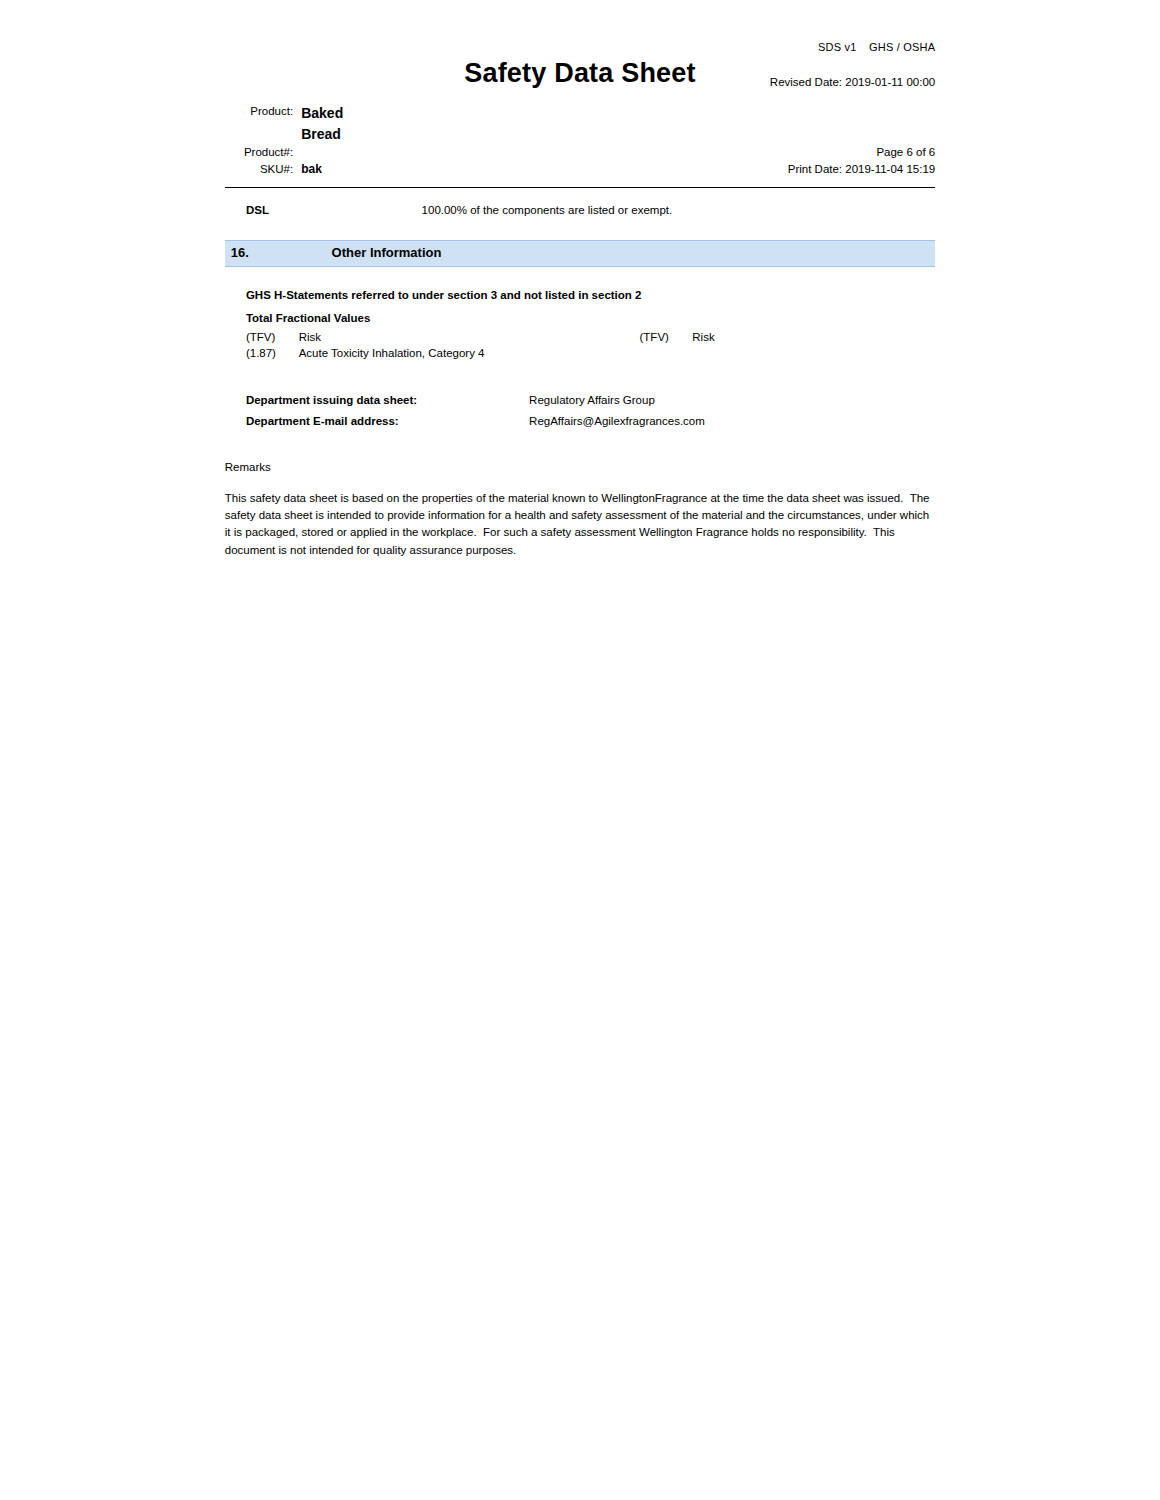SDS v1 GHS / OSHA
Safety Data Sheet
Revised Date: 2019-01-11 00:00
| Product: | Baked Bread | |
| Product#: | | Page 6 of 6 |
| SKU#: | bak | Print Date: 2019-11-04 15:19 |
DSL
100.00% of the components are listed or exempt.
16. Other Information
GHS H-Statements referred to under section 3 and not listed in section 2
Total Fractional Values
| (TFV) | Risk | (TFV) | Risk |
| (1.87) | Acute Toxicity Inhalation, Category 4 | | |
| Department issuing data sheet: | Regulatory Affairs Group |
| Department E-mail address: | RegAffairs@Agilexfragrances.com |
Remarks
This safety data sheet is based on the properties of the material known to WellingtonFragrance at the time the data sheet was issued. The safety data sheet is intended to provide information for a health and safety assessment of the material and the circumstances, under which it is packaged, stored or applied in the workplace. For such a safety assessment Wellington Fragrance holds no responsibility. This document is not intended for quality assurance purposes.